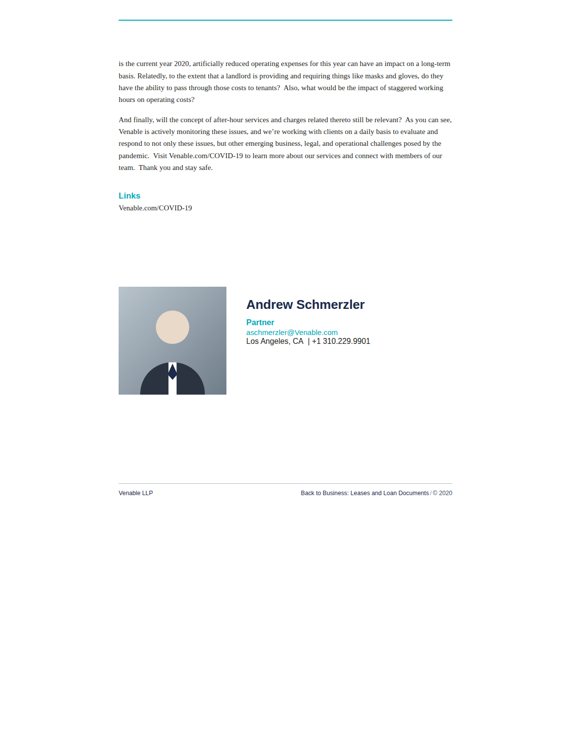is the current year 2020, artificially reduced operating expenses for this year can have an impact on a long-term basis. Relatedly, to the extent that a landlord is providing and requiring things like masks and gloves, do they have the ability to pass through those costs to tenants? Also, what would be the impact of staggered working hours on operating costs?
And finally, will the concept of after-hour services and charges related thereto still be relevant? As you can see, Venable is actively monitoring these issues, and we’re working with clients on a daily basis to evaluate and respond to not only these issues, but other emerging business, legal, and operational challenges posed by the pandemic. Visit Venable.com/COVID-19 to learn more about our services and connect with members of our team. Thank you and stay safe.
Links
Venable.com/COVID-19
Andrew Schmerzler
Partner
aschmerzler@Venable.com
Los Angeles, CA | +1 310.229.9901
Venable LLP
Back to Business: Leases and Loan Documents/© 2020